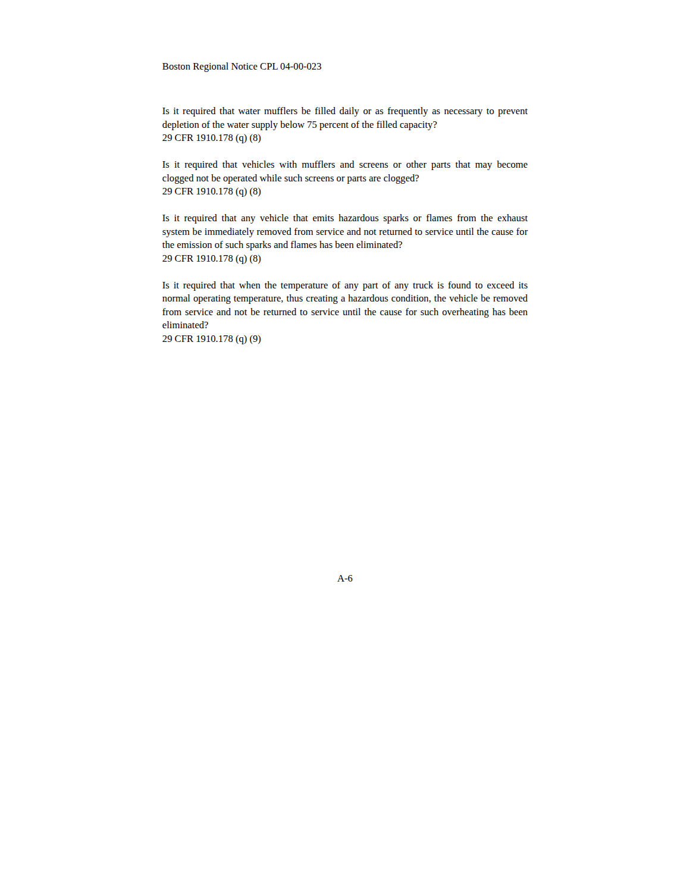Boston Regional Notice CPL 04-00-023
Is it required that water mufflers be filled daily or as frequently as necessary to prevent depletion of the water supply below 75 percent of the filled capacity?
29 CFR 1910.178 (q) (8)
Is it required that vehicles with mufflers and screens or other parts that may become clogged not be operated while such screens or parts are clogged?
29 CFR 1910.178 (q) (8)
Is it required that any vehicle that emits hazardous sparks or flames from the exhaust system be immediately removed from service and not returned to service until the cause for the emission of such sparks and flames has been eliminated?
29 CFR 1910.178 (q) (8)
Is it required that when the temperature of any part of any truck is found to exceed its normal operating temperature, thus creating a hazardous condition, the vehicle be removed from service and not be returned to service until the cause for such overheating has been eliminated?
29 CFR 1910.178 (q) (9)
A-6